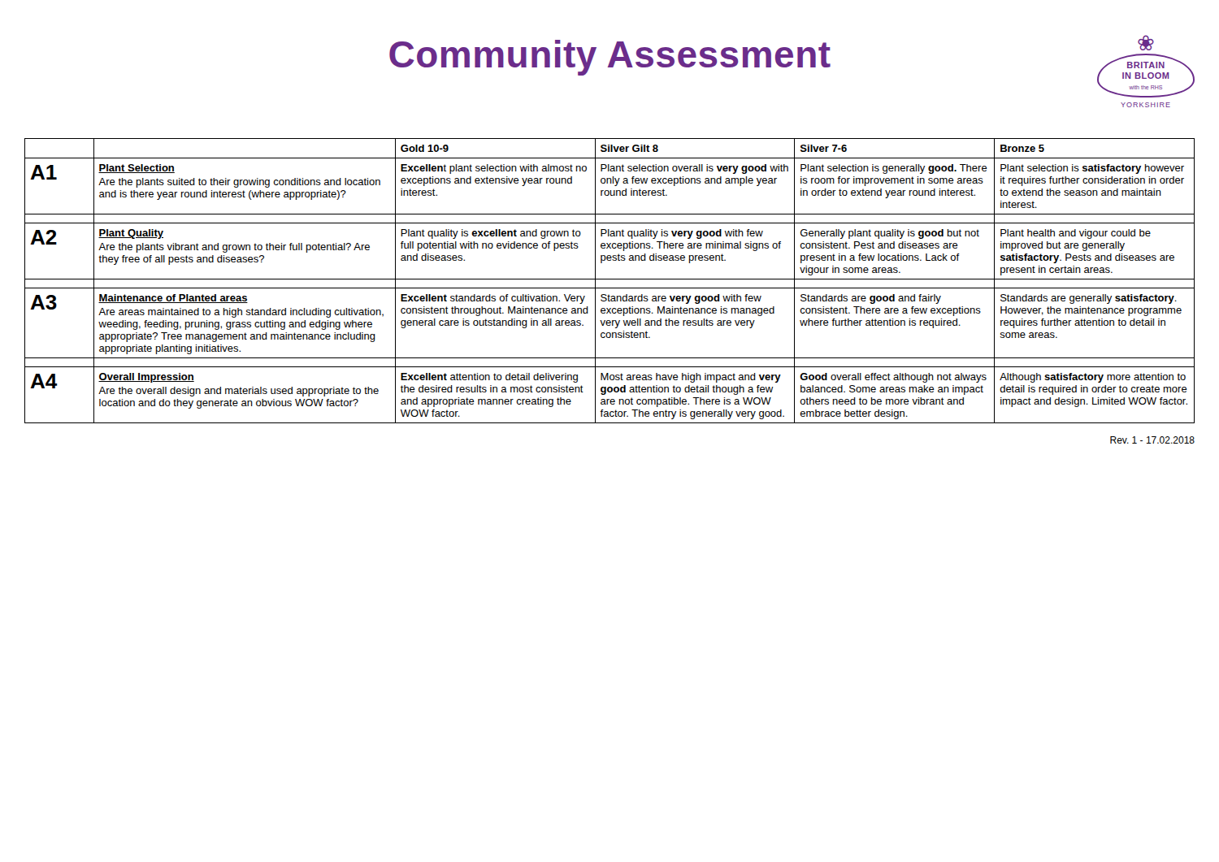Community Assessment
❀
BRITAIN
IN BLOOM
with the RHS
YORKSHIRE
| | | Gold 10-9 | Silver Gilt 8 | Silver 7-6 | Bronze 5 |
| --- | --- | --- | --- | --- | --- |
| A1 | Plant Selection Are the plants suited to their growing conditions and location and is there year round interest (where appropriate)? | Excellen t plant selection with almost no exceptions and extensive year round interest. | Plant selection overall is very good with only a few exceptions and ample year round interest. | Plant selection is generally good. There is room for improvement in some areas in order to extend year round interest. | Plant selection is satisfactory however it requires further consideration in order to extend the season and maintain interest. |
| A2 | Plant Quality Are the plants vibrant and grown to their full potential? Are they free of all pests and diseases? | Plant quality is excellent and grown to full potential with no evidence of pests and diseases. | Plant quality is very good with few exceptions. There are minimal signs of pests and disease present. | Generally plant quality is good but not consistent. Pest and diseases are present in a few locations. Lack of vigour in some areas. | Plant health and vigour could be improved but are generally satisfactory . Pests and diseases are present in certain areas. |
| A3 | Maintenance of Planted areas Are areas maintained to a high standard including cultivation, weeding, feeding, pruning, grass cutting and edging where appropriate? Tree management and maintenance including appropriate planting initiatives. | Excellent standards of cultivation. Very consistent throughout. Maintenance and general care is outstanding in all areas. | Standards are very good with few exceptions. Maintenance is managed very well and the results are very consistent. | Standards are good and fairly consistent. There are a few exceptions where further attention is required. | Standards are generally satisfactory . However, the maintenance programme requires further attention to detail in some areas. |
| A4 | Overall Impression Are the overall design and materials used appropriate to the location and do they generate an obvious WOW factor? | Excellent attention to detail delivering the desired results in a most consistent and appropriate manner creating the WOW factor. | Most areas have high impact and very good attention to detail though a few are not compatible. There is a WOW factor. The entry is generally very good. | Good overall effect although not always balanced. Some areas make an impact others need to be more vibrant and embrace better design. | Although satisfactory more attention to detail is required in order to create more impact and design. Limited WOW factor. |
Rev. 1 - 17.02.2018